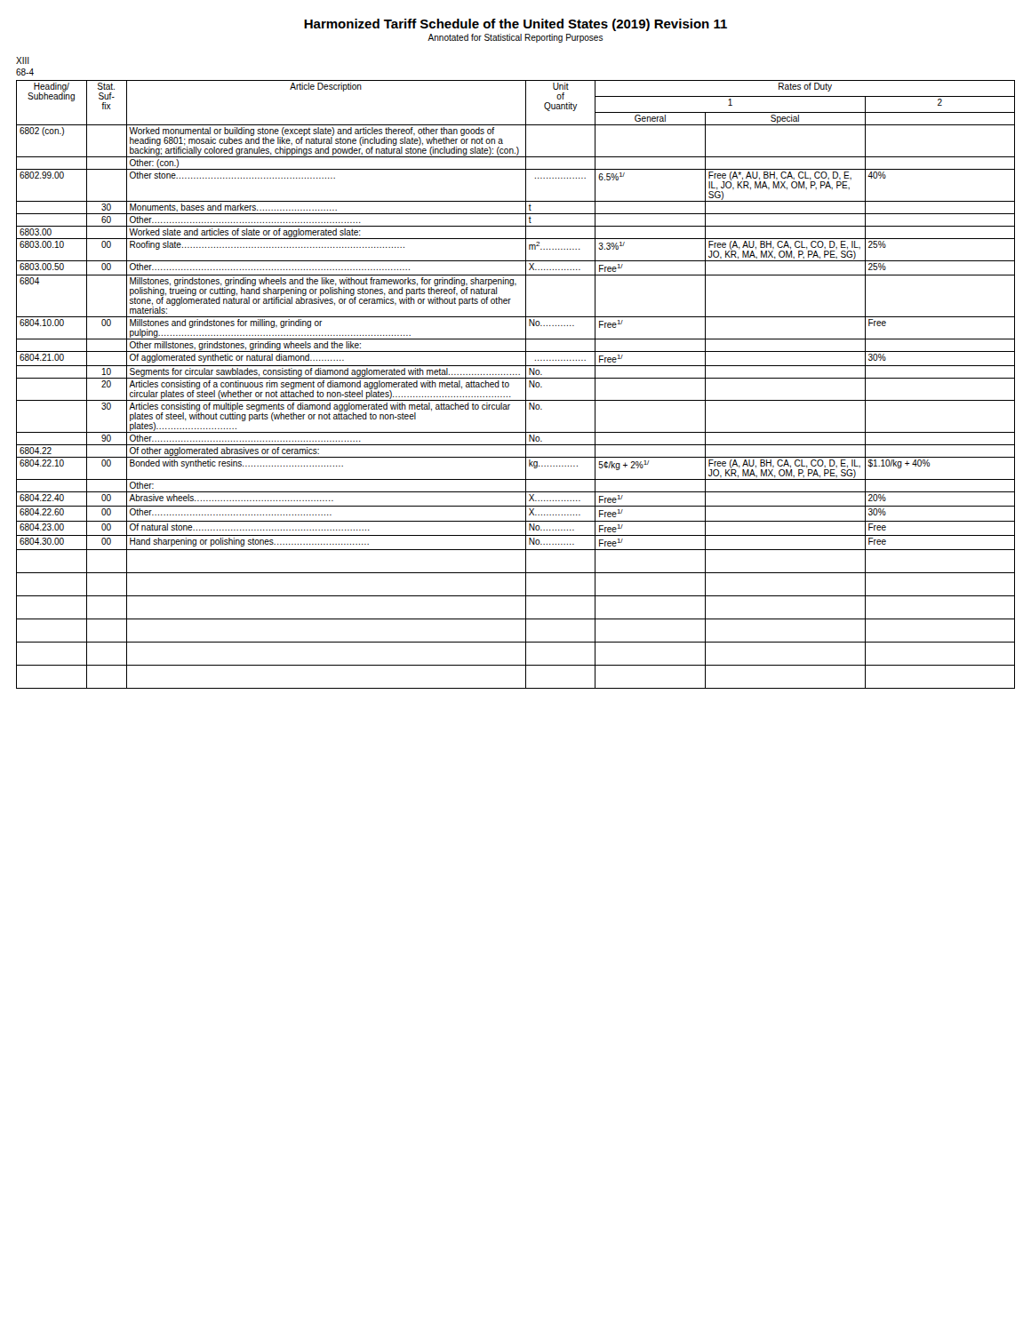Harmonized Tariff Schedule of the United States (2019) Revision 11
Annotated for Statistical Reporting Purposes
XIII
68-4
| Heading/ Subheading | Stat. Suf- fix | Article Description | Unit of Quantity | Rates of Duty |
| --- | --- | --- | --- | --- |
| 1 | 2 |
| | | | | General | Special | |
| 6802 (con.) | | Worked monumental or building stone (except slate) and articles thereof, other than goods of heading 6801; mosaic cubes and the like, of natural stone (including slate), whether or not on a backing; artificially colored granules, chippings and powder, of natural stone (including slate): (con.) | | | | |
| | | Other: (con.) | | | | |
| 6802.99.00 | | Other stone ....................................................... | .................. | 6.5% 1/ | Free (A*, AU, BH, CA, CL, CO, D, E, IL, JO, KR, MA, MX, OM, P, PA, PE, SG) | 40% |
| | 30 | Monuments, bases and markers ............................ | t | | | |
| | 60 | Other ........................................................................ | t | | | |
| 6803.00 | | Worked slate and articles of slate or of agglomerated slate: | | | | |
| 6803.00.10 | 00 | Roofing slate ............................................................................. | m 2 .............. | 3.3% 1/ | Free (A, AU, BH, CA, CL, CO, D, E, IL, JO, KR, MA, MX, OM, P, PA, PE, SG) | 25% |
| 6803.00.50 | 00 | Other ......................................................................................... | X ................ | Free 1/ | | 25% |
| 6804 | | Millstones, grindstones, grinding wheels and the like, without frameworks, for grinding, sharpening, polishing, trueing or cutting, hand sharpening or polishing stones, and parts thereof, of natural stone, of agglomerated natural or artificial abrasives, or of ceramics, with or without parts of other materials: | | | | |
| 6804.10.00 | 00 | Millstones and grindstones for milling, grinding or pulping ....................................................................................... | No ............ | Free 1/ | | Free |
| | | Other millstones, grindstones, grinding wheels and the like: | | | | |
| 6804.21.00 | | Of agglomerated synthetic or natural diamond ............ | .................. | Free 1/ | | 30% |
| | 10 | Segments for circular sawblades, consisting of diamond agglomerated with metal ......................... | No. | | | |
| | 20 | Articles consisting of a continuous rim segment of diamond agglomerated with metal, attached to circular plates of steel (whether or not attached to non-steel plates) ......................................... | No. | | | |
| | 30 | Articles consisting of multiple segments of diamond agglomerated with metal, attached to circular plates of steel, without cutting parts (whether or not attached to non-steel plates) ............................ | No. | | | |
| | 90 | Other ........................................................................ | No. | | | |
| 6804.22 | | Of other agglomerated abrasives or of ceramics: | | | | |
| 6804.22.10 | 00 | Bonded with synthetic resins ................................... | kg .............. | 5¢/kg + 2% 1/ | Free (A, AU, BH, CA, CL, CO, D, E, IL, JO, KR, MA, MX, OM, P, PA, PE, SG) | $1.10/kg + 40% |
| | | Other: | | | | |
| 6804.22.40 | 00 | Abrasive wheels ................................................ | X ................ | Free 1/ | | 20% |
| 6804.22.60 | 00 | Other .............................................................. | X ................ | Free 1/ | | 30% |
| 6804.23.00 | 00 | Of natural stone ............................................................. | No ............ | Free 1/ | | Free |
| 6804.30.00 | 00 | Hand sharpening or polishing stones ................................. | No ............ | Free 1/ | | Free |